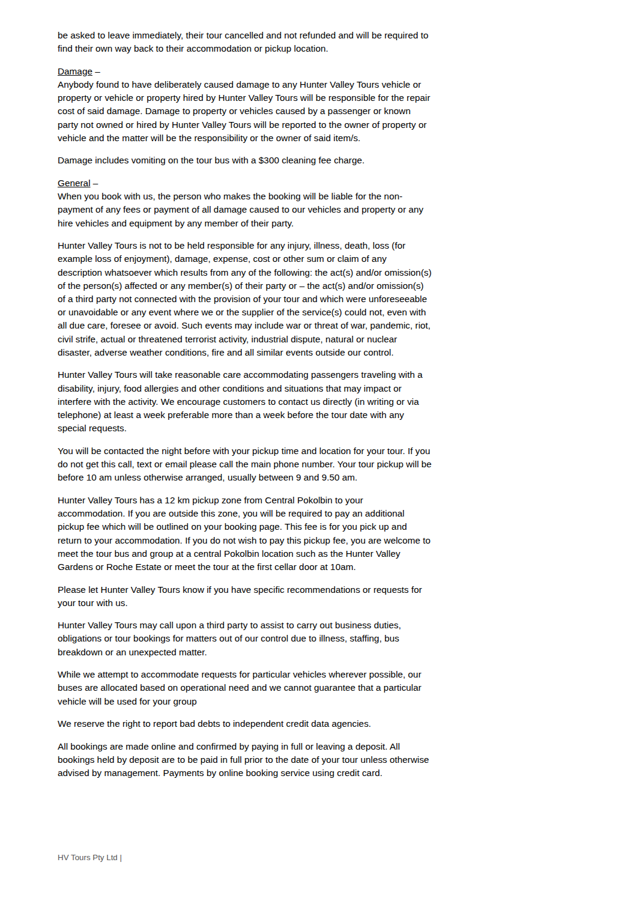be asked to leave immediately, their tour cancelled and not refunded and will be required to find their own way back to their accommodation or pickup location.
Damage –
Anybody found to have deliberately caused damage to any Hunter Valley Tours vehicle or property or vehicle or property hired by Hunter Valley Tours will be responsible for the repair cost of said damage. Damage to property or vehicles caused by a passenger or known party not owned or hired by Hunter Valley Tours will be reported to the owner of property or vehicle and the matter will be the responsibility or the owner of said item/s.
Damage includes vomiting on the tour bus with a $300 cleaning fee charge.
General –
When you book with us, the person who makes the booking will be liable for the non-payment of any fees or payment of all damage caused to our vehicles and property or any hire vehicles and equipment by any member of their party.
Hunter Valley Tours is not to be held responsible for any injury, illness, death, loss (for example loss of enjoyment), damage, expense, cost or other sum or claim of any description whatsoever which results from any of the following: the act(s) and/or omission(s) of the person(s) affected or any member(s) of their party or – the act(s) and/or omission(s) of a third party not connected with the provision of your tour and which were unforeseeable or unavoidable or any event where we or the supplier of the service(s) could not, even with all due care, foresee or avoid. Such events may include war or threat of war, pandemic, riot, civil strife, actual or threatened terrorist activity, industrial dispute, natural or nuclear disaster, adverse weather conditions, fire and all similar events outside our control.
Hunter Valley Tours will take reasonable care accommodating passengers traveling with a disability, injury, food allergies and other conditions and situations that may impact or interfere with the activity. We encourage customers to contact us directly (in writing or via telephone) at least a week preferable more than a week before the tour date with any special requests.
You will be contacted the night before with your pickup time and location for your tour. If you do not get this call, text or email please call the main phone number. Your tour pickup will be before 10 am unless otherwise arranged, usually between 9 and 9.50 am.
Hunter Valley Tours has a 12 km pickup zone from Central Pokolbin to your accommodation. If you are outside this zone, you will be required to pay an additional pickup fee which will be outlined on your booking page. This fee is for you pick up and return to your accommodation. If you do not wish to pay this pickup fee, you are welcome to meet the tour bus and group at a central Pokolbin location such as the Hunter Valley Gardens or Roche Estate or meet the tour at the first cellar door at 10am.
Please let Hunter Valley Tours know if you have specific recommendations or requests for your tour with us.
Hunter Valley Tours may call upon a third party to assist to carry out business duties, obligations or tour bookings for matters out of our control due to illness, staffing, bus breakdown or an unexpected matter.
While we attempt to accommodate requests for particular vehicles wherever possible, our buses are allocated based on operational need and we cannot guarantee that a particular vehicle will be used for your group
We reserve the right to report bad debts to independent credit data agencies.
All bookings are made online and confirmed by paying in full or leaving a deposit. All bookings held by deposit are to be paid in full prior to the date of your tour unless otherwise advised by management. Payments by online booking service using credit card.
HV Tours Pty Ltd |